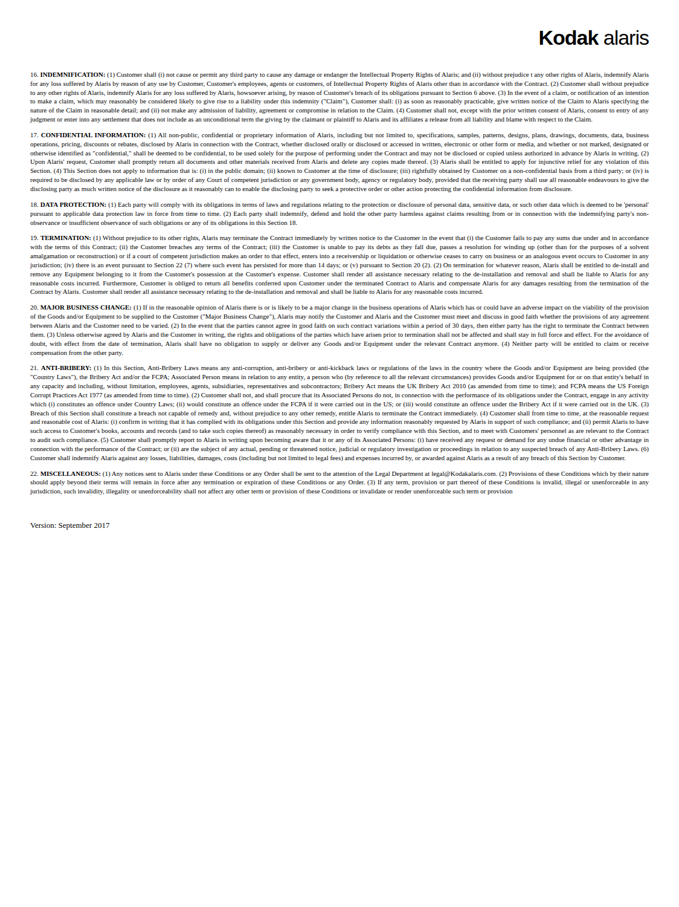Kodak alaris
16. INDEMNIFICATION: (1) Customer shall (i) not cause or permit any third party to cause any damage or endanger the Intellectual Property Rights of Alaris; and (ii) without prejudice t any other rights of Alaris, indemnify Alaris for any loss suffered by Alaris by reason of any use by Customer, Customer's employees, agents or customers, of Intellectual Property Rights of Alaris other than in accordance with the Contract. (2) Customer shall without prejudice to any other rights of Alaris, indemnify Alaris for any loss suffered by Alaris, howsoever arising, by reason of Customer's breach of its obligations pursuant to Section 6 above. (3) In the event of a claim, or notification of an intention to make a claim, which may reasonably be considered likely to give rise to a liability under this indemnity ("Claim"), Customer shall: (i) as soon as reasonably practicable, give written notice of the Claim to Alaris specifying the nature of the Claim in reasonable detail; and (ii) not make any admission of liability, agreement or compromise in relation to the Claim. (4) Customer shall not, except with the prior written consent of Alaris, consent to entry of any judgment or enter into any settlement that does not include as an unconditional term the giving by the claimant or plaintiff to Alaris and its affiliates a release from all liability and blame with respect to the Claim.
17. CONFIDENTIAL INFORMATION: (1) All non-public, confidential or proprietary information of Alaris, including but not limited to, specifications, samples, patterns, designs, plans, drawings, documents, data, business operations, pricing, discounts or rebates, disclosed by Alaris in connection with the Contract, whether disclosed orally or disclosed or accessed in written, electronic or other form or media, and whether or not marked, designated or otherwise identified as "confidential," shall be deemed to be confidential, to be used solely for the purpose of performing under the Contract and may not be disclosed or copied unless authorized in advance by Alaris in writing. (2) Upon Alaris' request, Customer shall promptly return all documents and other materials received from Alaris and delete any copies made thereof. (3) Alaris shall be entitled to apply for injunctive relief for any violation of this Section. (4) This Section does not apply to information that is: (i) in the public domain; (ii) known to Customer at the time of disclosure; (iii) rightfully obtained by Customer on a non-confidential basis from a third party; or (iv) is required to be disclosed by any applicable law or by order of any Court of competent jurisdiction or any government body, agency or regulatory body, provided that the receiving party shall use all reasonable endeavours to give the disclosing party as much written notice of the disclosure as it reasonably can to enable the disclosing party to seek a protective order or other action protecting the confidential information from disclosure.
18. DATA PROTECTION: (1) Each party will comply with its obligations in terms of laws and regulations relating to the protection or disclosure of personal data, sensitive data, or such other data which is deemed to be 'personal' pursuant to applicable data protection law in force from time to time. (2) Each party shall indemnify, defend and hold the other party harmless against claims resulting from or in connection with the indemnifying party's non-observance or insufficient observance of such obligations or any of its obligations in this Section 18.
19. TERMINATION: (1) Without prejudice to its other rights, Alaris may terminate the Contract immediately by written notice to the Customer in the event that (i) the Customer fails to pay any sums due under and in accordance with the terms of this Contract; (ii) the Customer breaches any terms of the Contract; (iii) the Customer is unable to pay its debts as they fall due, passes a resolution for winding up (other than for the purposes of a solvent amalgamation or reconstruction) or if a court of competent jurisdiction makes an order to that effect, enters into a receivership or liquidation or otherwise ceases to carry on business or an analogous event occurs to Customer in any jurisdiction; (iv) there is an event pursuant to Section 22 (7) where such event has persisted for more than 14 days; or (v) pursuant to Section 20 (2). (2) On termination for whatever reason, Alaris shall be entitled to de-install and remove any Equipment belonging to it from the Customer's possession at the Customer's expense. Customer shall render all assistance necessary relating to the de-installation and removal and shall be liable to Alaris for any reasonable costs incurred. Furthermore, Customer is obliged to return all benefits conferred upon Customer under the terminated Contract to Alaris and compensate Alaris for any damages resulting from the termination of the Contract by Alaris. Customer shall render all assistance necessary relating to the de-installation and removal and shall be liable to Alaris for any reasonable costs incurred.
20. MAJOR BUSINESS CHANGE: (1) If in the reasonable opinion of Alaris there is or is likely to be a major change in the business operations of Alaris which has or could have an adverse impact on the viability of the provision of the Goods and/or Equipment to be supplied to the Customer ("Major Business Change"), Alaris may notify the Customer and Alaris and the Customer must meet and discuss in good faith whether the provisions of any agreement between Alaris and the Customer need to be varied. (2) In the event that the parties cannot agree in good faith on such contract variations within a period of 30 days, then either party has the right to terminate the Contract between them. (3) Unless otherwise agreed by Alaris and the Customer in writing, the rights and obligations of the parties which have arisen prior to termination shall not be affected and shall stay in full force and effect. For the avoidance of doubt, with effect from the date of termination, Alaris shall have no obligation to supply or deliver any Goods and/or Equipment under the relevant Contract anymore. (4) Neither party will be entitled to claim or receive compensation from the other party.
21. ANTI-BRIBERY: (1) In this Section, Anti-Bribery Laws means any anti-corruption, anti-bribery or anti-kickback laws or regulations of the laws in the country where the Goods and/or Equipment are being provided (the "Country Laws"), the Bribery Act and/or the FCPA; Associated Person means in relation to any entity, a person who (by reference to all the relevant circumstances) provides Goods and/or Equipment for or on that entity's behalf in any capacity and including, without limitation, employees, agents, subsidiaries, representatives and subcontractors; Bribery Act means the UK Bribery Act 2010 (as amended from time to time); and FCPA means the US Foreign Corrupt Practices Act 1977 (as amended from time to time). (2) Customer shall not, and shall procure that its Associated Persons do not, in connection with the performance of its obligations under the Contract, engage in any activity which (i) constitutes an offence under Country Laws; (ii) would constitute an offence under the FCPA if it were carried out in the US; or (iii) would constitute an offence under the Bribery Act if it were carried out in the UK. (3) Breach of this Section shall constitute a breach not capable of remedy and, without prejudice to any other remedy, entitle Alaris to terminate the Contract immediately. (4) Customer shall from time to time, at the reasonable request and reasonable cost of Alaris: (i) confirm in writing that it has complied with its obligations under this Section and provide any information reasonably requested by Alaris in support of such compliance; and (ii) permit Alaris to have such access to Customer's books, accounts and records (and to take such copies thereof) as reasonably necessary in order to verify compliance with this Section, and to meet with Customers' personnel as are relevant to the Contract to audit such compliance. (5) Customer shall promptly report to Alaris in writing upon becoming aware that it or any of its Associated Persons: (i) have received any request or demand for any undue financial or other advantage in connection with the performance of the Contract; or (ii) are the subject of any actual, pending or threatened notice, judicial or regulatory investigation or proceedings in relation to any suspected breach of any Anti-Bribery Laws. (6) Customer shall indemnify Alaris against any losses, liabilities, damages, costs (including but not limited to legal fees) and expenses incurred by, or awarded against Alaris as a result of any breach of this Section by Customer.
22. MISCELLANEOUS: (1) Any notices sent to Alaris under these Conditions or any Order shall be sent to the attention of the Legal Department at legal@Kodakalaris.com. (2) Provisions of these Conditions which by their nature should apply beyond their terms will remain in force after any termination or expiration of these Conditions or any Order. (3) If any term, provision or part thereof of these Conditions is invalid, illegal or unenforceable in any jurisdiction, such invalidity, illegality or unenforceability shall not affect any other term or provision of these Conditions or invalidate or render unenforceable such term or provision
Version: September 2017